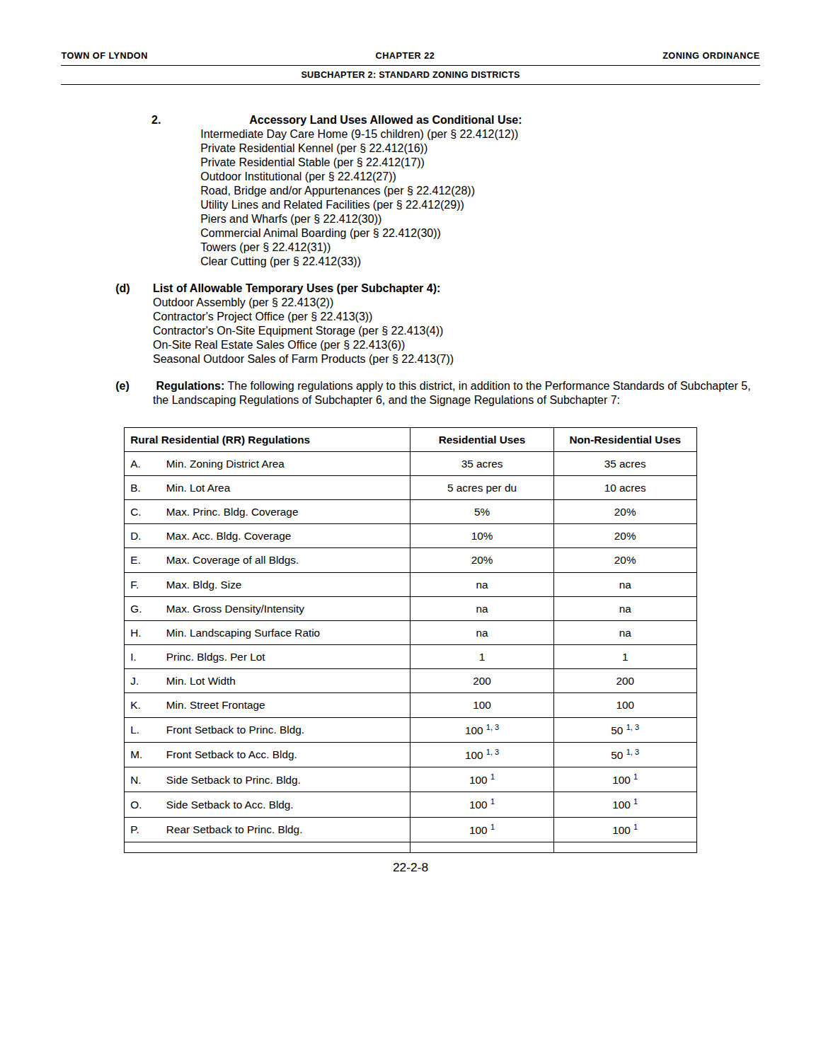TOWN OF LYNDON CHAPTER 22 ZONING ORDINANCE
SUBCHAPTER 2: STANDARD ZONING DISTRICTS
2. Accessory Land Uses Allowed as Conditional Use:
Intermediate Day Care Home (9-15 children) (per § 22.412(12))
Private Residential Kennel (per § 22.412(16))
Private Residential Stable (per § 22.412(17))
Outdoor Institutional (per § 22.412(27))
Road, Bridge and/or Appurtenances (per § 22.412(28))
Utility Lines and Related Facilities (per § 22.412(29))
Piers and Wharfs (per § 22.412(30))
Commercial Animal Boarding (per § 22.412(30))
Towers (per § 22.412(31))
Clear Cutting (per § 22.412(33))
(d)
List of Allowable Temporary Uses (per Subchapter 4):
Outdoor Assembly (per § 22.413(2))
Contractor's Project Office (per § 22.413(3))
Contractor's On-Site Equipment Storage (per § 22.413(4))
On-Site Real Estate Sales Office (per § 22.413(6))
Seasonal Outdoor Sales of Farm Products (per § 22.413(7))
(e)
Regulations: The following regulations apply to this district, in addition to the Performance Standards of Subchapter 5, the Landscaping Regulations of Subchapter 6, and the Signage Regulations of Subchapter 7:
| Rural Residential (RR) Regulations | Residential Uses | Non-Residential Uses |
| --- | --- | --- |
| A. | Min. Zoning District Area | 35 acres | 35 acres |
| B. | Min. Lot Area | 5 acres per du | 10 acres |
| C. | Max. Princ. Bldg. Coverage | 5% | 20% |
| D. | Max. Acc. Bldg. Coverage | 10% | 20% |
| E. | Max. Coverage of all Bldgs. | 20% | 20% |
| F. | Max. Bldg. Size | na | na |
| G. | Max. Gross Density/Intensity | na | na |
| H. | Min. Landscaping Surface Ratio | na | na |
| I. | Princ. Bldgs. Per Lot | 1 | 1 |
| J. | Min. Lot Width | 200 | 200 |
| K. | Min. Street Frontage | 100 | 100 |
| L. | Front Setback to Princ. Bldg. | 100 1, 3 | 50 1, 3 |
| M. | Front Setback to Acc. Bldg. | 100 1, 3 | 50 1, 3 |
| N. | Side Setback to Princ. Bldg. | 100 1 | 100 1 |
| O. | Side Setback to Acc. Bldg. | 100 1 | 100 1 |
| P. | Rear Setback to Princ. Bldg. | 100 1 | 100 1 |
22-2-8